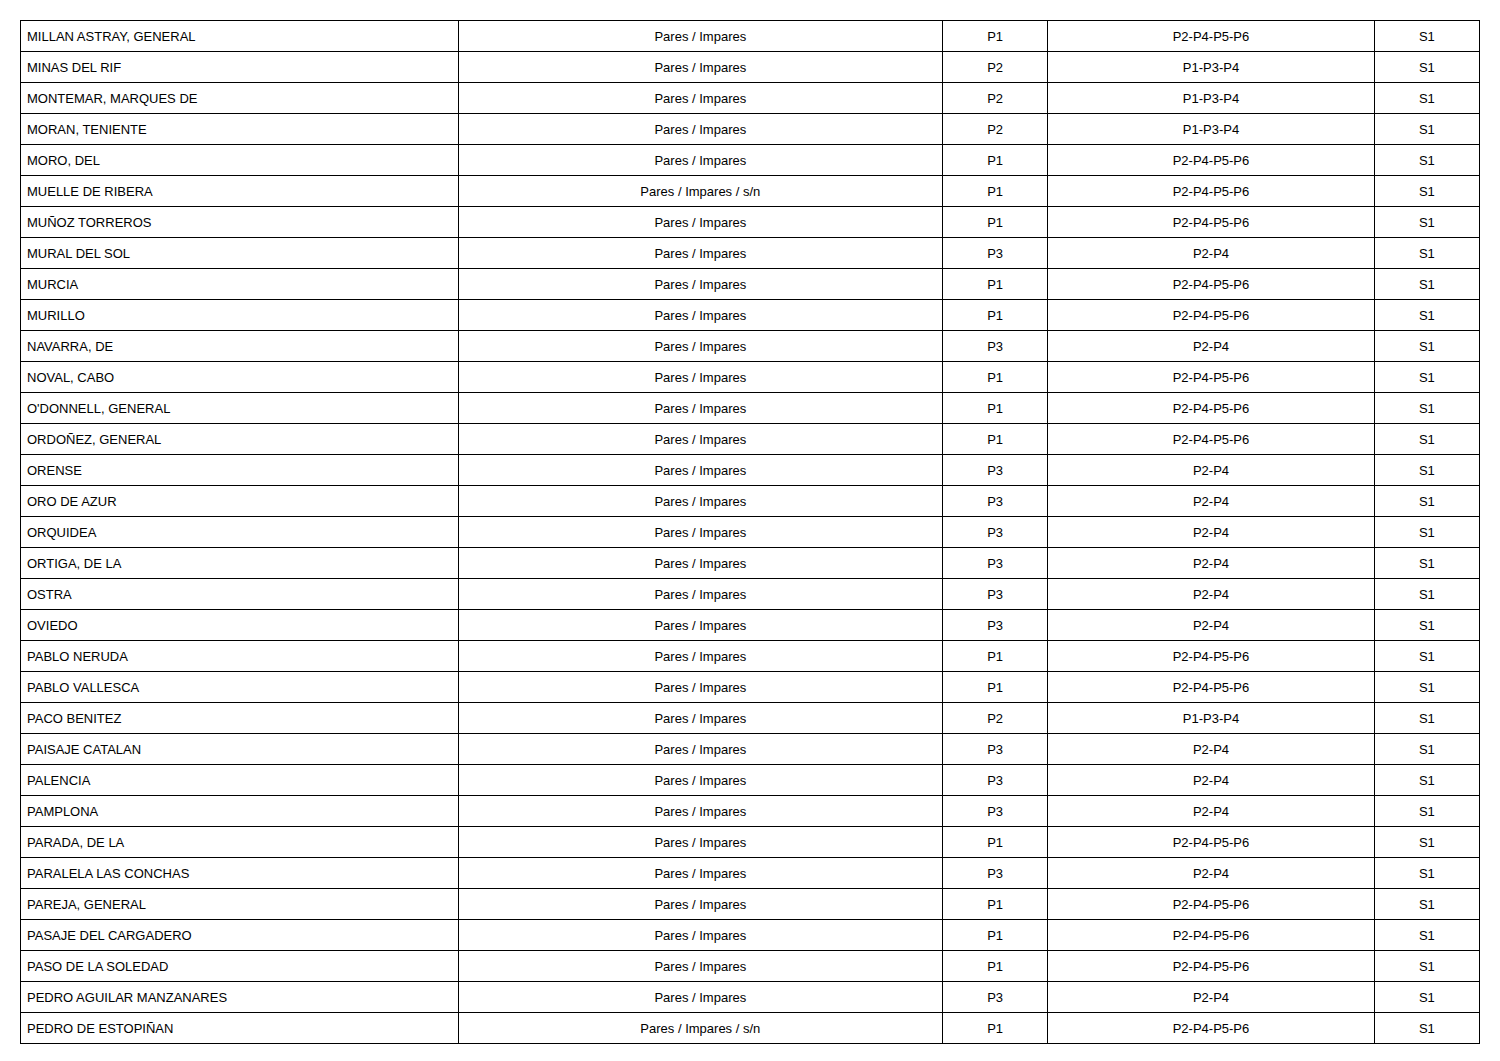| MILLAN ASTRAY, GENERAL | Pares / Impares | P1 | P2-P4-P5-P6 | S1 |
| MINAS DEL RIF | Pares / Impares | P2 | P1-P3-P4 | S1 |
| MONTEMAR, MARQUES DE | Pares / Impares | P2 | P1-P3-P4 | S1 |
| MORAN, TENIENTE | Pares / Impares | P2 | P1-P3-P4 | S1 |
| MORO, DEL | Pares / Impares | P1 | P2-P4-P5-P6 | S1 |
| MUELLE DE RIBERA | Pares / Impares / s/n | P1 | P2-P4-P5-P6 | S1 |
| MUÑOZ TORREROS | Pares / Impares | P1 | P2-P4-P5-P6 | S1 |
| MURAL DEL SOL | Pares / Impares | P3 | P2-P4 | S1 |
| MURCIA | Pares / Impares | P1 | P2-P4-P5-P6 | S1 |
| MURILLO | Pares / Impares | P1 | P2-P4-P5-P6 | S1 |
| NAVARRA, DE | Pares / Impares | P3 | P2-P4 | S1 |
| NOVAL, CABO | Pares / Impares | P1 | P2-P4-P5-P6 | S1 |
| O'DONNELL, GENERAL | Pares / Impares | P1 | P2-P4-P5-P6 | S1 |
| ORDOÑEZ, GENERAL | Pares / Impares | P1 | P2-P4-P5-P6 | S1 |
| ORENSE | Pares / Impares | P3 | P2-P4 | S1 |
| ORO DE AZUR | Pares / Impares | P3 | P2-P4 | S1 |
| ORQUIDEA | Pares / Impares | P3 | P2-P4 | S1 |
| ORTIGA, DE LA | Pares / Impares | P3 | P2-P4 | S1 |
| OSTRA | Pares / Impares | P3 | P2-P4 | S1 |
| OVIEDO | Pares / Impares | P3 | P2-P4 | S1 |
| PABLO NERUDA | Pares / Impares | P1 | P2-P4-P5-P6 | S1 |
| PABLO VALLESCA | Pares / Impares | P1 | P2-P4-P5-P6 | S1 |
| PACO BENITEZ | Pares / Impares | P2 | P1-P3-P4 | S1 |
| PAISAJE CATALAN | Pares / Impares | P3 | P2-P4 | S1 |
| PALENCIA | Pares / Impares | P3 | P2-P4 | S1 |
| PAMPLONA | Pares / Impares | P3 | P2-P4 | S1 |
| PARADA, DE LA | Pares / Impares | P1 | P2-P4-P5-P6 | S1 |
| PARALELA LAS CONCHAS | Pares / Impares | P3 | P2-P4 | S1 |
| PAREJA, GENERAL | Pares / Impares | P1 | P2-P4-P5-P6 | S1 |
| PASAJE DEL CARGADERO | Pares / Impares | P1 | P2-P4-P5-P6 | S1 |
| PASO DE LA SOLEDAD | Pares / Impares | P1 | P2-P4-P5-P6 | S1 |
| PEDRO AGUILAR MANZANARES | Pares / Impares | P3 | P2-P4 | S1 |
| PEDRO DE ESTOPIÑAN | Pares / Impares / s/n | P1 | P2-P4-P5-P6 | S1 |